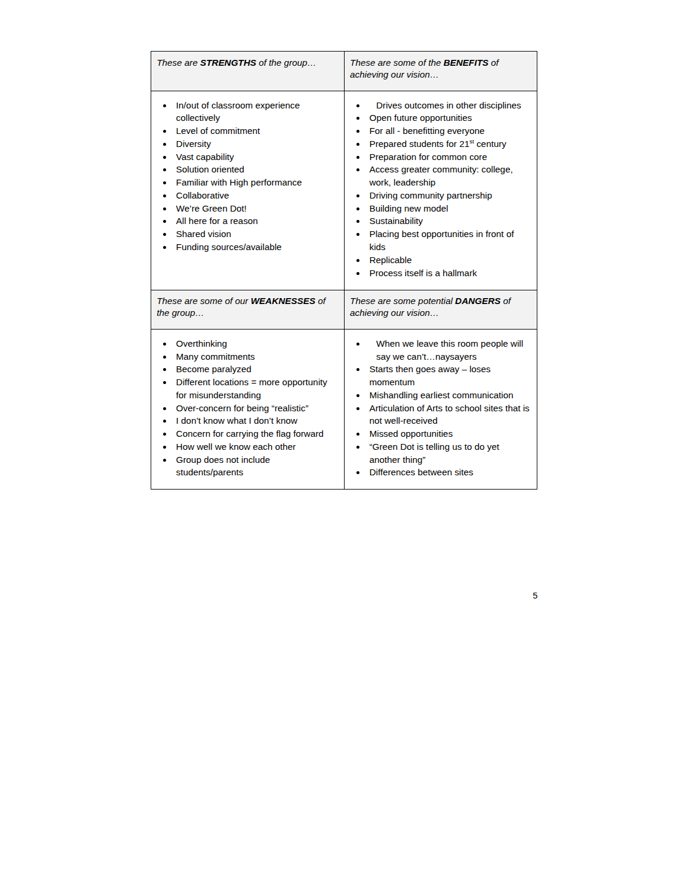| These are STRENGTHS of the group… | These are some of the BENEFITS of achieving our vision… |
| In/out of classroom experience collectively Level of commitment Diversity Vast capability Solution oriented Familiar with High performance Collaborative We’re Green Dot! All here for a reason Shared vision Funding sources/available | Drives outcomes in other disciplines Open future opportunities For all - benefitting everyone Prepared students for 21 st century Preparation for common core Access greater community: college, work, leadership Driving community partnership Building new model Sustainability Placing best opportunities in front of kids Replicable Process itself is a hallmark |
| These are some of our WEAKNESSES of the group… | These are some potential DANGERS of achieving our vision… |
| Overthinking Many commitments Become paralyzed Different locations = more opportunity for misunderstanding Over-concern for being “realistic” I don’t know what I don’t know Concern for carrying the flag forward How well we know each other Group does not include students/parents | When we leave this room people will say we can’t…naysayers Starts then goes away – loses momentum Mishandling earliest communication Articulation of Arts to school sites that is not well-received Missed opportunities “Green Dot is telling us to do yet another thing” Differences between sites |
5